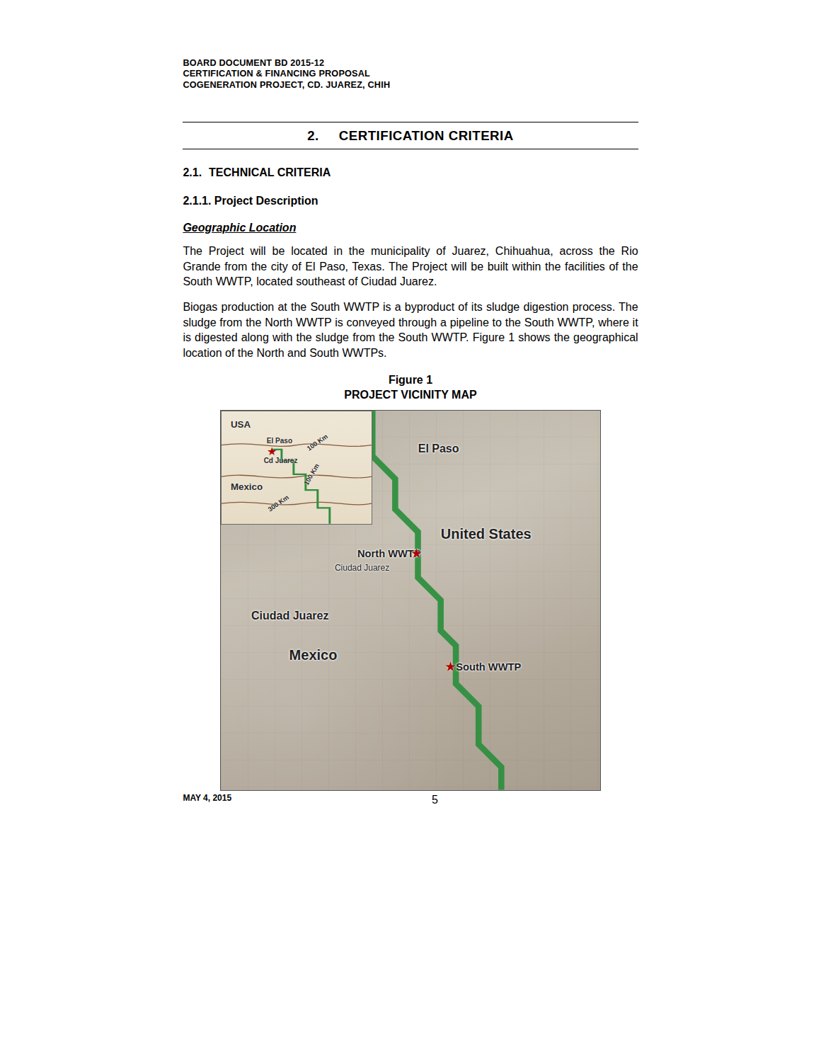BOARD DOCUMENT BD 2015-12
CERTIFICATION & FINANCING PROPOSAL
COGENERATION PROJECT, CD. JUAREZ, CHIH
2. CERTIFICATION CRITERIA
2.1. TECHNICAL CRITERIA
2.1.1. Project Description
Geographic Location
The Project will be located in the municipality of Juarez, Chihuahua, across the Rio Grande from the city of El Paso, Texas. The Project will be built within the facilities of the South WWTP, located southeast of Ciudad Juarez.
Biogas production at the South WWTP is a byproduct of its sludge digestion process. The sludge from the North WWTP is conveyed through a pipeline to the South WWTP, where it is digested along with the sludge from the South WWTP. Figure 1 shows the geographical location of the North and South WWTPs.
Figure 1
PROJECT VICINITY MAP
USA Mexico El Paso ★ Cd Juarez 100 Km 100 Km 300 Km
El Paso United States North WWTP ★ Ciudad Juarez Ciudad Juarez Mexico ★ South WWTP
MAY 4, 2015
5